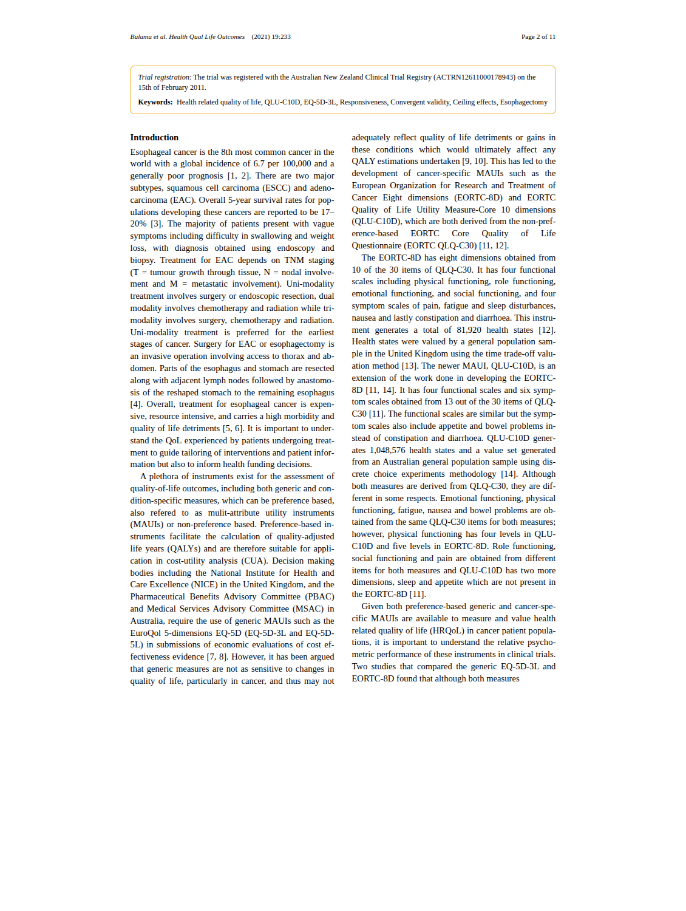Bulamu et al. Health Qual Life Outcomes (2021) 19:233
Page 2 of 11
Trial registration: The trial was registered with the Australian New Zealand Clinical Trial Registry (ACTRN12611000178943) on the 15th of February 2011.
Keywords: Health related quality of life, QLU-C10D, EQ-5D-3L, Responsiveness, Convergent validity, Ceiling effects, Esophagectomy
Introduction
Esophageal cancer is the 8th most common cancer in the world with a global incidence of 6.7 per 100,000 and a generally poor prognosis [1, 2]. There are two major subtypes, squamous cell carcinoma (ESCC) and adenocarcinoma (EAC). Overall 5-year survival rates for populations developing these cancers are reported to be 17–20% [3]. The majority of patients present with vague symptoms including difficulty in swallowing and weight loss, with diagnosis obtained using endoscopy and biopsy. Treatment for EAC depends on TNM staging (T = tumour growth through tissue, N = nodal involvement and M = metastatic involvement). Uni-modality treatment involves surgery or endoscopic resection, dual modality involves chemotherapy and radiation while tri-modality involves surgery, chemotherapy and radiation. Uni-modality treatment is preferred for the earliest stages of cancer. Surgery for EAC or esophagectomy is an invasive operation involving access to thorax and abdomen. Parts of the esophagus and stomach are resected along with adjacent lymph nodes followed by anastomosis of the reshaped stomach to the remaining esophagus [4]. Overall, treatment for esophageal cancer is expensive, resource intensive, and carries a high morbidity and quality of life detriments [5, 6]. It is important to understand the QoL experienced by patients undergoing treatment to guide tailoring of interventions and patient information but also to inform health funding decisions.
A plethora of instruments exist for the assessment of quality-of-life outcomes, including both generic and condition-specific measures, which can be preference based, also refered to as mulit-attribute utility instruments (MAUIs) or non-preference based. Preference-based instruments facilitate the calculation of quality-adjusted life years (QALYs) and are therefore suitable for application in cost-utility analysis (CUA). Decision making bodies including the National Institute for Health and Care Excellence (NICE) in the United Kingdom, and the Pharmaceutical Benefits Advisory Committee (PBAC) and Medical Services Advisory Committee (MSAC) in Australia, require the use of generic MAUIs such as the EuroQol 5-dimensions EQ-5D (EQ-5D-3L and EQ-5D-5L) in submissions of economic evaluations of cost effectiveness evidence [7, 8]. However, it has been argued that generic measures are not as sensitive to changes in quality of life, particularly in cancer, and thus may not adequately reflect quality of life detriments or gains in these conditions which would ultimately affect any QALY estimations undertaken [9, 10]. This has led to the development of cancer-specific MAUIs such as the European Organization for Research and Treatment of Cancer Eight dimensions (EORTC-8D) and EORTC Quality of Life Utility Measure-Core 10 dimensions (QLU-C10D), which are both derived from the non-preference-based EORTC Core Quality of Life Questionnaire (EORTC QLQ-C30) [11, 12].
The EORTC-8D has eight dimensions obtained from 10 of the 30 items of QLQ-C30. It has four functional scales including physical functioning, role functioning, emotional functioning, and social functioning, and four symptom scales of pain, fatigue and sleep disturbances, nausea and lastly constipation and diarrhoea. This instrument generates a total of 81,920 health states [12]. Health states were valued by a general population sample in the United Kingdom using the time trade-off valuation method [13]. The newer MAUI, QLU-C10D, is an extension of the work done in developing the EORTC-8D [11, 14]. It has four functional scales and six symptom scales obtained from 13 out of the 30 items of QLQ-C30 [11]. The functional scales are similar but the symptom scales also include appetite and bowel problems instead of constipation and diarrhoea. QLU-C10D generates 1,048,576 health states and a value set generated from an Australian general population sample using discrete choice experiments methodology [14]. Although both measures are derived from QLQ-C30, they are different in some respects. Emotional functioning, physical functioning, fatigue, nausea and bowel problems are obtained from the same QLQ-C30 items for both measures; however, physical functioning has four levels in QLU-C10D and five levels in EORTC-8D. Role functioning, social functioning and pain are obtained from different items for both measures and QLU-C10D has two more dimensions, sleep and appetite which are not present in the EORTC-8D [11].
Given both preference-based generic and cancer-specific MAUIs are available to measure and value health related quality of life (HRQoL) in cancer patient populations, it is important to understand the relative psychometric performance of these instruments in clinical trials. Two studies that compared the generic EQ-5D-3L and EORTC-8D found that although both measures